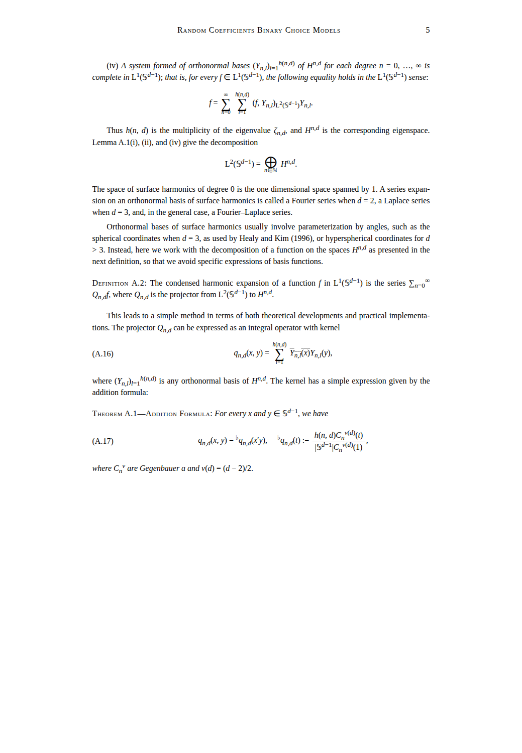Random Coefficients Binary Choice Models 5
(iv) A system formed of orthonormal bases (Yn,l)l=1h(n,d) of Hn,d for each degree n = 0, …, ∞ is complete in L1(𝕊d−1); that is, for every f ∈ L1(𝕊d−1), the following equality holds in the L1(𝕊d−1) sense:
f = ∞∑n=0 h(n,d)∑l=1 (f, Yn,l)L2(𝕊d−1)Yn,l.
Thus h(n, d) is the multiplicity of the eigenvalue ζn,d, and Hn,d is the corresponding eigenspace. Lemma A.1(i), (ii), and (iv) give the decomposition
L2(𝕊d−1) = ⨁n∈ℕ Hn,d.
The space of surface harmonics of degree 0 is the one dimensional space spanned by 1. A series expansion on an orthonormal basis of surface harmonics is called a Fourier series when d = 2, a Laplace series when d = 3, and, in the general case, a Fourier–Laplace series.
Orthonormal bases of surface harmonics usually involve parameterization by angles, such as the spherical coordinates when d = 3, as used by Healy and Kim (1996), or hyperspherical coordinates for d > 3. Instead, here we work with the decomposition of a function on the spaces Hn,d as presented in the next definition, so that we avoid specific expressions of basis functions.
Definition A.2: The condensed harmonic expansion of a function f in L1(𝕊d−1) is the series ∑n=0∞ Qn,df, where Qn,d is the projector from L2(𝕊d−1) to Hn,d.
This leads to a simple method in terms of both theoretical developments and practical implementations. The projector Qn,d can be expressed as an integral operator with kernel
(A.16) qn,d(x, y) = h(n,d)∑l=1 Yn,l(x) Yn,l(y),
where (Yn,l)l=1h(n,d) is any orthonormal basis of Hn,d. The kernel has a simple expression given by the addition formula:
Theorem A.1—Addition Formula: For every x and y ∈ 𝕊d−1, we have
(A.17) qn,d(x, y) = ♭qn,d(x′y), ♭qn,d(t) := h(n, d)Cnν(d)(t) |𝕊d−1|Cnν(d)(1) ,
where Cnv are Gegenbauer a and ν(d) = (d − 2)/2.